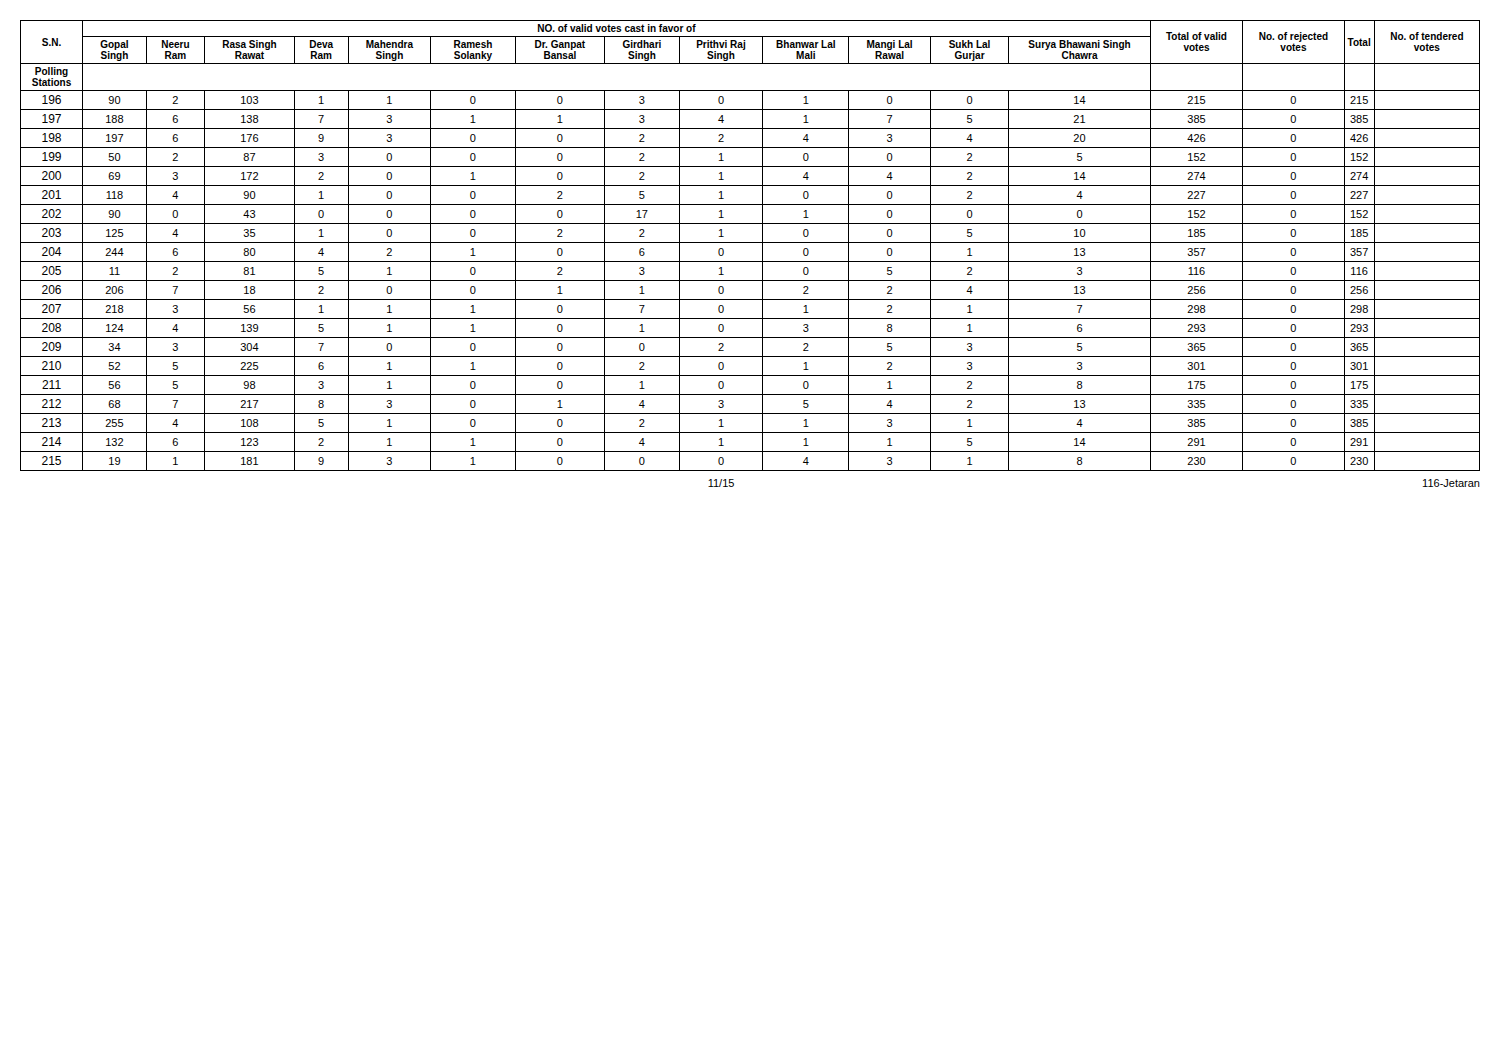| S.N. | NO. of valid votes cast in favor of | Total of valid votes | No. of rejected votes | Total | No. of tendered votes |
| --- | --- | --- | --- | --- | --- |
| Gopal Singh | Neeru Ram | Rasa Singh Rawat | Deva Ram | Mahendra Singh | Ramesh Solanky | Dr. Ganpat Bansal | Girdhari Singh | Prithvi Raj Singh | Bhanwar Lal Mali | Mangi Lal Rawal | Sukh Lal Gurjar | Surya Bhawani Singh Chawra |
| Polling Stations | | | | | |
| 196 | 90 | 2 | 103 | 1 | 1 | 0 | 0 | 3 | 0 | 1 | 0 | 0 | 14 | 215 | 0 | 215 | |
| 197 | 188 | 6 | 138 | 7 | 3 | 1 | 1 | 3 | 4 | 1 | 7 | 5 | 21 | 385 | 0 | 385 | |
| 198 | 197 | 6 | 176 | 9 | 3 | 0 | 0 | 2 | 2 | 4 | 3 | 4 | 20 | 426 | 0 | 426 | |
| 199 | 50 | 2 | 87 | 3 | 0 | 0 | 0 | 2 | 1 | 0 | 0 | 2 | 5 | 152 | 0 | 152 | |
| 200 | 69 | 3 | 172 | 2 | 0 | 1 | 0 | 2 | 1 | 4 | 4 | 2 | 14 | 274 | 0 | 274 | |
| 201 | 118 | 4 | 90 | 1 | 0 | 0 | 2 | 5 | 1 | 0 | 0 | 2 | 4 | 227 | 0 | 227 | |
| 202 | 90 | 0 | 43 | 0 | 0 | 0 | 0 | 17 | 1 | 1 | 0 | 0 | 0 | 152 | 0 | 152 | |
| 203 | 125 | 4 | 35 | 1 | 0 | 0 | 2 | 2 | 1 | 0 | 0 | 5 | 10 | 185 | 0 | 185 | |
| 204 | 244 | 6 | 80 | 4 | 2 | 1 | 0 | 6 | 0 | 0 | 0 | 1 | 13 | 357 | 0 | 357 | |
| 205 | 11 | 2 | 81 | 5 | 1 | 0 | 2 | 3 | 1 | 0 | 5 | 2 | 3 | 116 | 0 | 116 | |
| 206 | 206 | 7 | 18 | 2 | 0 | 0 | 1 | 1 | 0 | 2 | 2 | 4 | 13 | 256 | 0 | 256 | |
| 207 | 218 | 3 | 56 | 1 | 1 | 1 | 0 | 7 | 0 | 1 | 2 | 1 | 7 | 298 | 0 | 298 | |
| 208 | 124 | 4 | 139 | 5 | 1 | 1 | 0 | 1 | 0 | 3 | 8 | 1 | 6 | 293 | 0 | 293 | |
| 209 | 34 | 3 | 304 | 7 | 0 | 0 | 0 | 0 | 2 | 2 | 5 | 3 | 5 | 365 | 0 | 365 | |
| 210 | 52 | 5 | 225 | 6 | 1 | 1 | 0 | 2 | 0 | 1 | 2 | 3 | 3 | 301 | 0 | 301 | |
| 211 | 56 | 5 | 98 | 3 | 1 | 0 | 0 | 1 | 0 | 0 | 1 | 2 | 8 | 175 | 0 | 175 | |
| 212 | 68 | 7 | 217 | 8 | 3 | 0 | 1 | 4 | 3 | 5 | 4 | 2 | 13 | 335 | 0 | 335 | |
| 213 | 255 | 4 | 108 | 5 | 1 | 0 | 0 | 2 | 1 | 1 | 3 | 1 | 4 | 385 | 0 | 385 | |
| 214 | 132 | 6 | 123 | 2 | 1 | 1 | 0 | 4 | 1 | 1 | 1 | 5 | 14 | 291 | 0 | 291 | |
| 215 | 19 | 1 | 181 | 9 | 3 | 1 | 0 | 0 | 0 | 4 | 3 | 1 | 8 | 230 | 0 | 230 | |
11/15 116-Jetaran